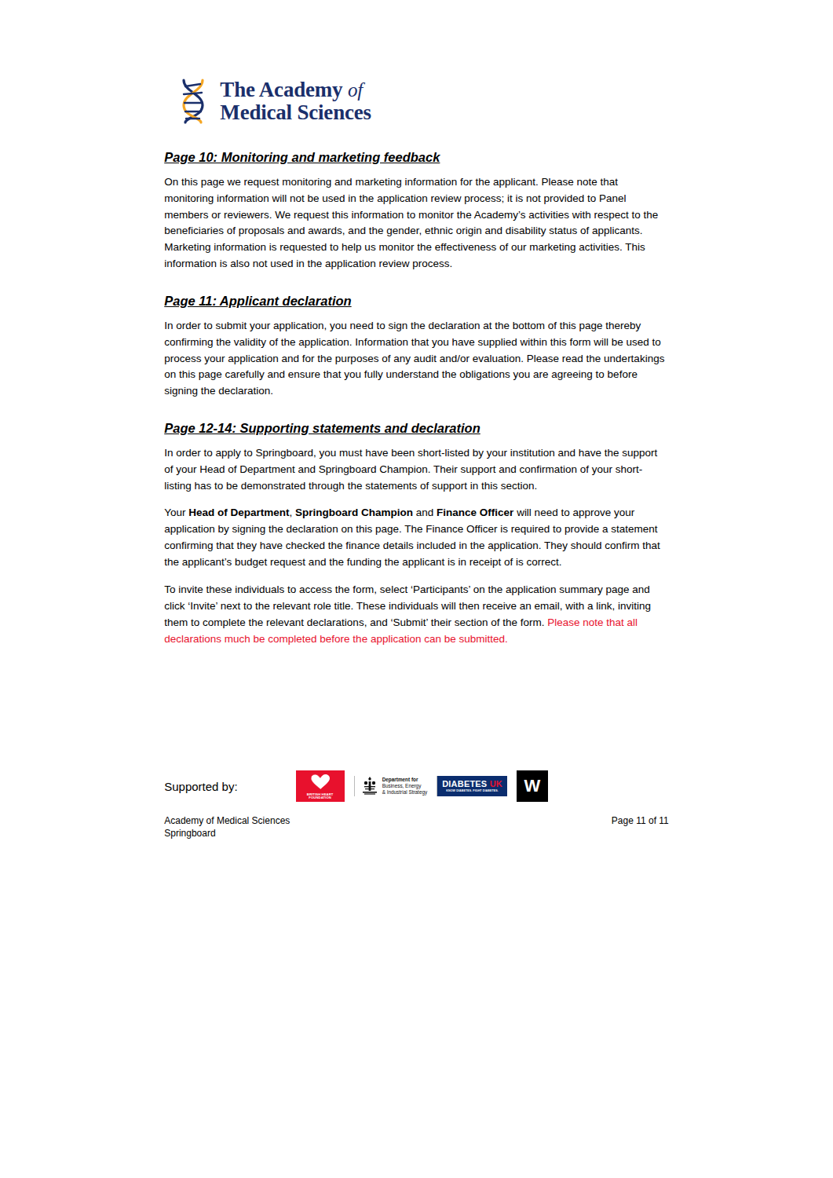The Academy of
Medical Sciences
Page 10: Monitoring and marketing feedback
On this page we request monitoring and marketing information for the applicant. Please note that monitoring information will not be used in the application review process; it is not provided to Panel members or reviewers. We request this information to monitor the Academy’s activities with respect to the beneficiaries of proposals and awards, and the gender, ethnic origin and disability status of applicants. Marketing information is requested to help us monitor the effectiveness of our marketing activities. This information is also not used in the application review process.
Page 11: Applicant declaration
In order to submit your application, you need to sign the declaration at the bottom of this page thereby confirming the validity of the application. Information that you have supplied within this form will be used to process your application and for the purposes of any audit and/or evaluation. Please read the undertakings on this page carefully and ensure that you fully understand the obligations you are agreeing to before signing the declaration.
Page 12-14: Supporting statements and declaration
In order to apply to Springboard, you must have been short-listed by your institution and have the support of your Head of Department and Springboard Champion. Their support and confirmation of your short-listing has to be demonstrated through the statements of support in this section.
Your Head of Department, Springboard Champion and Finance Officer will need to approve your application by signing the declaration on this page. The Finance Officer is required to provide a statement confirming that they have checked the finance details included in the application. They should confirm that the applicant’s budget request and the funding the applicant is in receipt of is correct.
To invite these individuals to access the form, select ‘Participants’ on the application summary page and click ‘Invite’ next to the relevant role title. These individuals will then receive an email, with a link, inviting them to complete the relevant declarations, and ‘Submit’ their section of the form. Please note that all declarations much be completed before the application can be submitted.
Supported by:
BRITISH HEART
FOUNDATION
Department for
Business, Energy
& Industrial Strategy
DIABETES UK
KNOW DIABETES. FIGHT DIABETES.
W
Academy of Medical Sciences
Springboard
Page 11 of 11